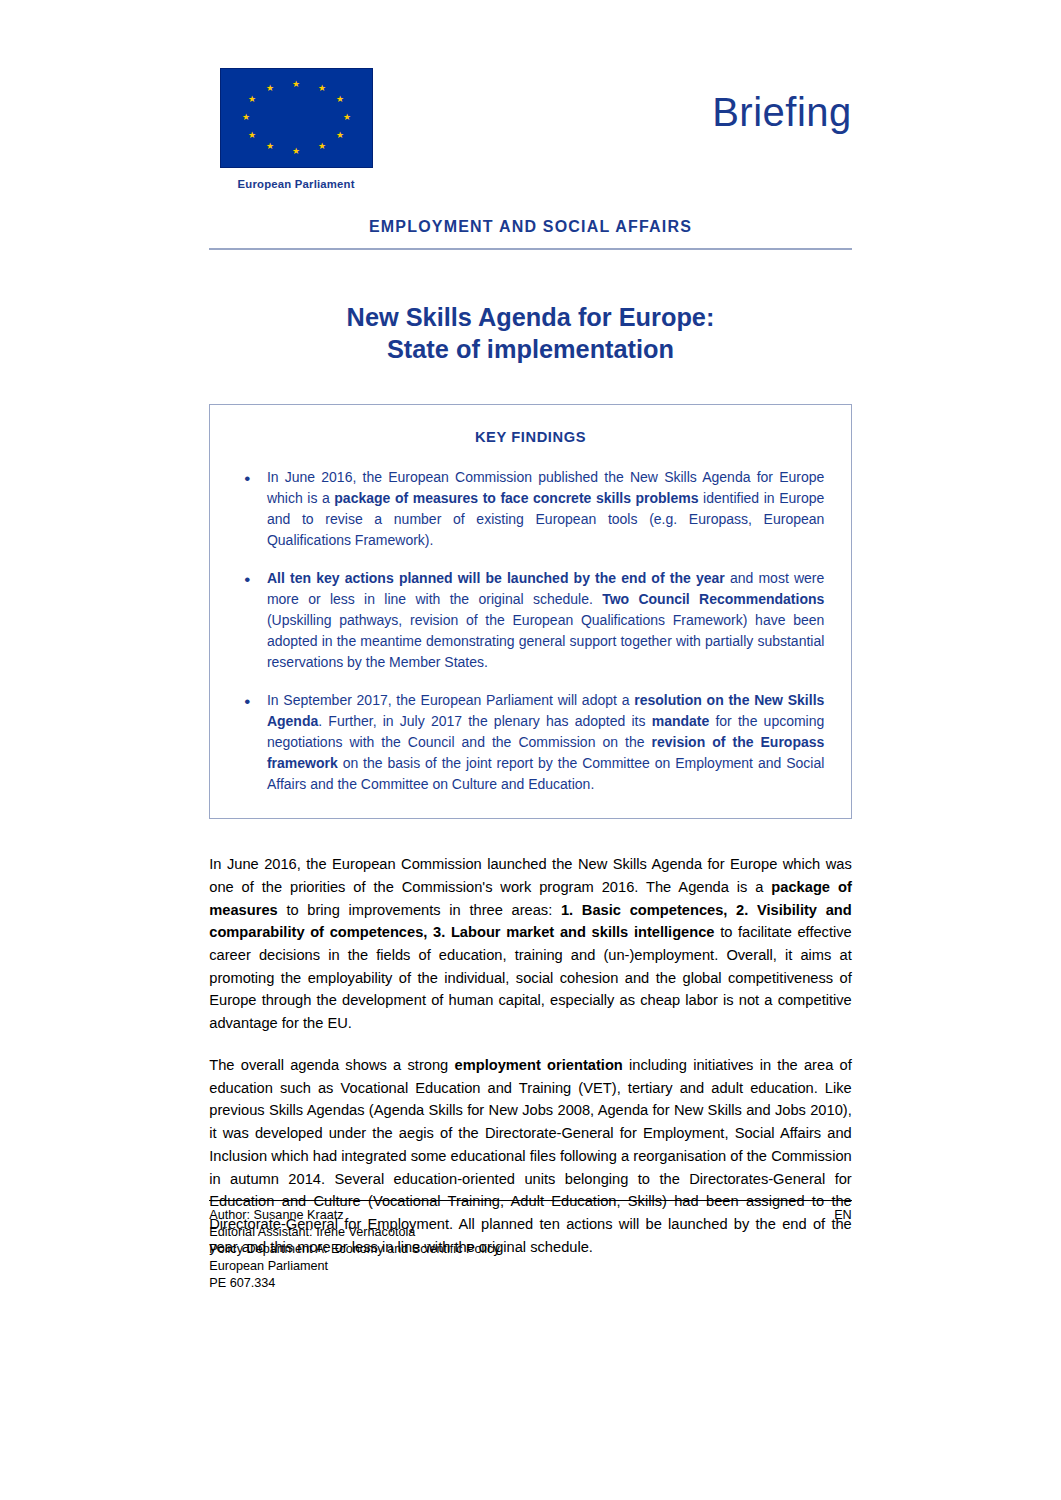★ ★ ★ ★ ★ ★ ★ ★ ★ ★ ★ ★
European Parliament
Briefing
EMPLOYMENT AND SOCIAL AFFAIRS
New Skills Agenda for Europe:
State of implementation
KEY FINDINGS
In June 2016, the European Commission published the New Skills Agenda for Europe which is a package of measures to face concrete skills problems identified in Europe and to revise a number of existing European tools (e.g. Europass, European Qualifications Framework).
All ten key actions planned will be launched by the end of the year and most were more or less in line with the original schedule. Two Council Recommendations (Upskilling pathways, revision of the European Qualifications Framework) have been adopted in the meantime demonstrating general support together with partially substantial reservations by the Member States.
In September 2017, the European Parliament will adopt a resolution on the New Skills Agenda. Further, in July 2017 the plenary has adopted its mandate for the upcoming negotiations with the Council and the Commission on the revision of the Europass framework on the basis of the joint report by the Committee on Employment and Social Affairs and the Committee on Culture and Education.
In June 2016, the European Commission launched the New Skills Agenda for Europe which was one of the priorities of the Commission's work program 2016. The Agenda is a package of measures to bring improvements in three areas: 1. Basic competences, 2. Visibility and comparability of competences, 3. Labour market and skills intelligence to facilitate effective career decisions in the fields of education, training and (un-)employment. Overall, it aims at promoting the employability of the individual, social cohesion and the global competitiveness of Europe through the development of human capital, especially as cheap labor is not a competitive advantage for the EU.
The overall agenda shows a strong employment orientation including initiatives in the area of education such as Vocational Education and Training (VET), tertiary and adult education. Like previous Skills Agendas (Agenda Skills for New Jobs 2008, Agenda for New Skills and Jobs 2010), it was developed under the aegis of the Directorate-General for Employment, Social Affairs and Inclusion which had integrated some educational files following a reorganisation of the Commission in autumn 2014. Several education-oriented units belonging to the Directorates-General for Education and Culture (Vocational Training, Adult Education, Skills) had been assigned to the Directorate-General for Employment. All planned ten actions will be launched by the end of the year and this more or less in line with the original schedule.
Author: Susanne Kraatz
Editorial Assistant: Irene Vernacotola
Policy Department A: Economy and Scientific Policy
European Parliament
PE 607.334
EN